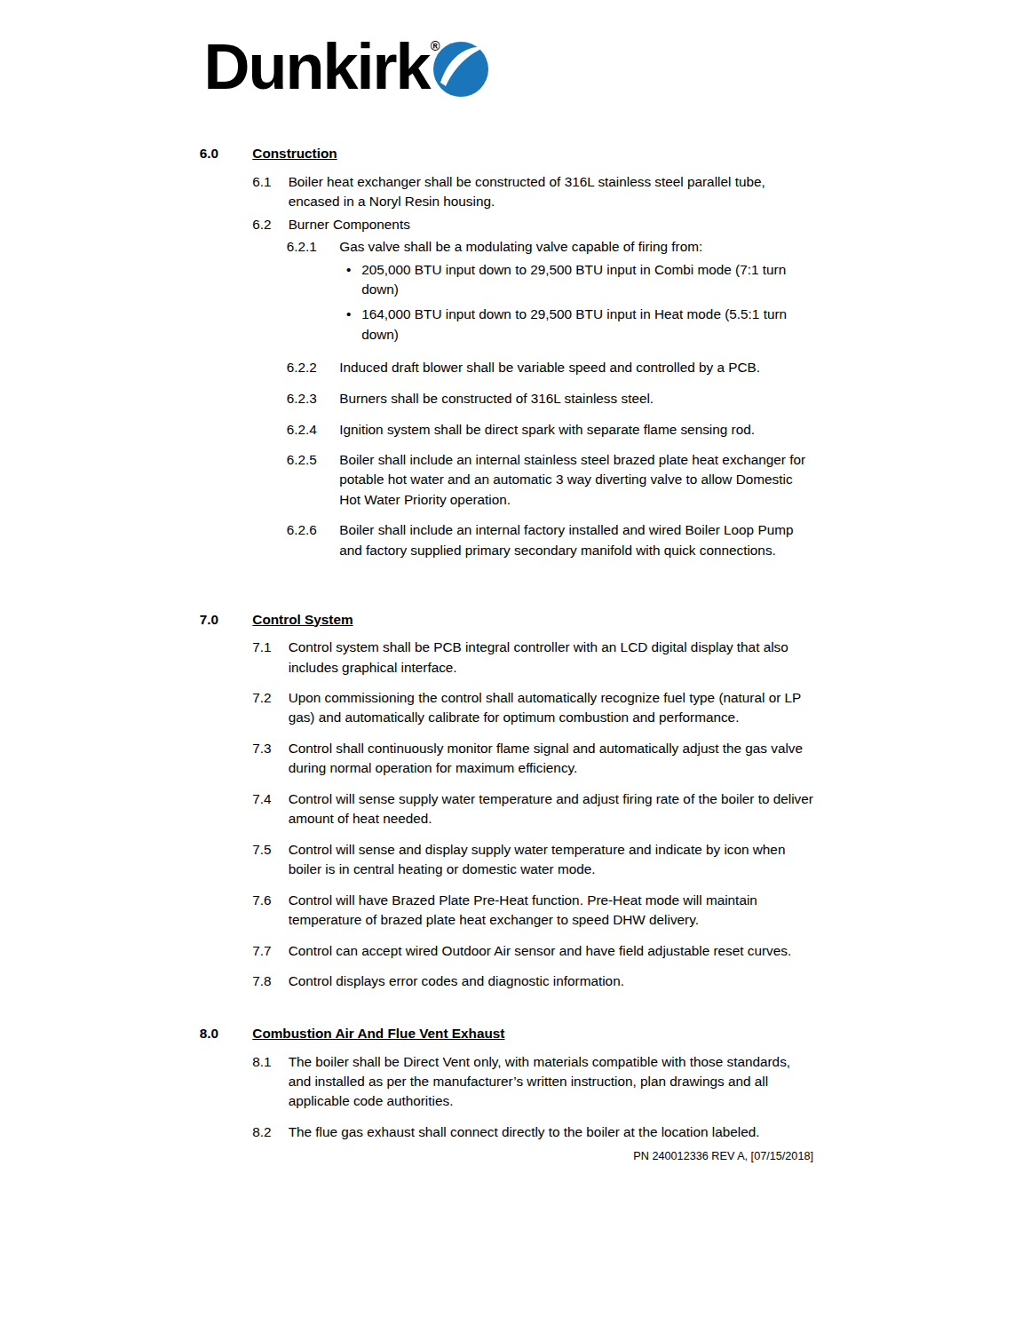Dunkirk®
6.0 Construction
6.1 Boiler heat exchanger shall be constructed of 316L stainless steel parallel tube, encased in a Noryl Resin housing.
6.2 Burner Components
6.2.1 Gas valve shall be a modulating valve capable of firing from:
• 205,000 BTU input down to 29,500 BTU input in Combi mode (7:1 turn down)
• 164,000 BTU input down to 29,500 BTU input in Heat mode (5.5:1 turn down)
6.2.2 Induced draft blower shall be variable speed and controlled by a PCB.
6.2.3 Burners shall be constructed of 316L stainless steel.
6.2.4 Ignition system shall be direct spark with separate flame sensing rod.
6.2.5 Boiler shall include an internal stainless steel brazed plate heat exchanger for potable hot water and an automatic 3 way diverting valve to allow Domestic Hot Water Priority operation.
6.2.6 Boiler shall include an internal factory installed and wired Boiler Loop Pump and factory supplied primary secondary manifold with quick connections.
7.0 Control System
7.1 Control system shall be PCB integral controller with an LCD digital display that also includes graphical interface.
7.2 Upon commissioning the control shall automatically recognize fuel type (natural or LP gas) and automatically calibrate for optimum combustion and performance.
7.3 Control shall continuously monitor flame signal and automatically adjust the gas valve during normal operation for maximum efficiency.
7.4 Control will sense supply water temperature and adjust firing rate of the boiler to deliver amount of heat needed.
7.5 Control will sense and display supply water temperature and indicate by icon when boiler is in central heating or domestic water mode.
7.6 Control will have Brazed Plate Pre-Heat function. Pre-Heat mode will maintain temperature of brazed plate heat exchanger to speed DHW delivery.
7.7 Control can accept wired Outdoor Air sensor and have field adjustable reset curves.
7.8 Control displays error codes and diagnostic information.
8.0 Combustion Air And Flue Vent Exhaust
8.1 The boiler shall be Direct Vent only, with materials compatible with those standards, and installed as per the manufacturer’s written instruction, plan drawings and all applicable code authorities.
8.2 The flue gas exhaust shall connect directly to the boiler at the location labeled.
PN 240012336 REV A, [07/15/2018]